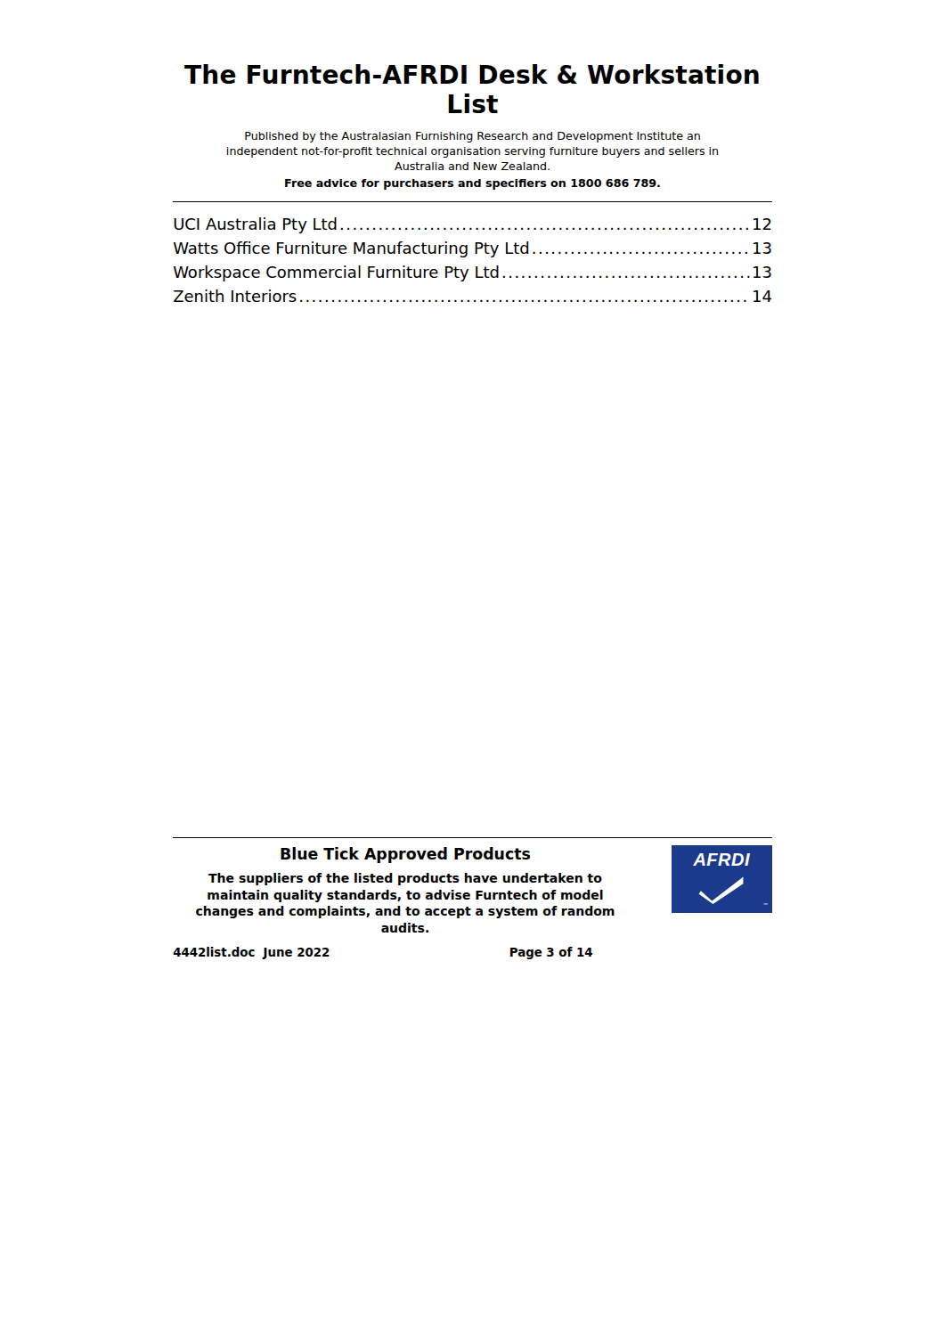The Furntech-AFRDI Desk & Workstation List
Published by the Australasian Furnishing Research and Development Institute an independent not-for-profit technical organisation serving furniture buyers and sellers in Australia and New Zealand. Free advice for purchasers and specifiers on 1800 686 789.
UCI Australia Pty Ltd ................................................................................................. 12
Watts Office Furniture Manufacturing Pty Ltd .............................................. 13
Workspace Commercial Furniture Pty Ltd ..................................................... 13
Zenith Interiors ................................................................................................. 14
Blue Tick Approved Products
The suppliers of the listed products have undertaken to maintain quality standards, to advise Furntech of model changes and complaints, and to accept a system of random audits.
AFRDI
™
4442list.doc June 2022 Page 3 of 14